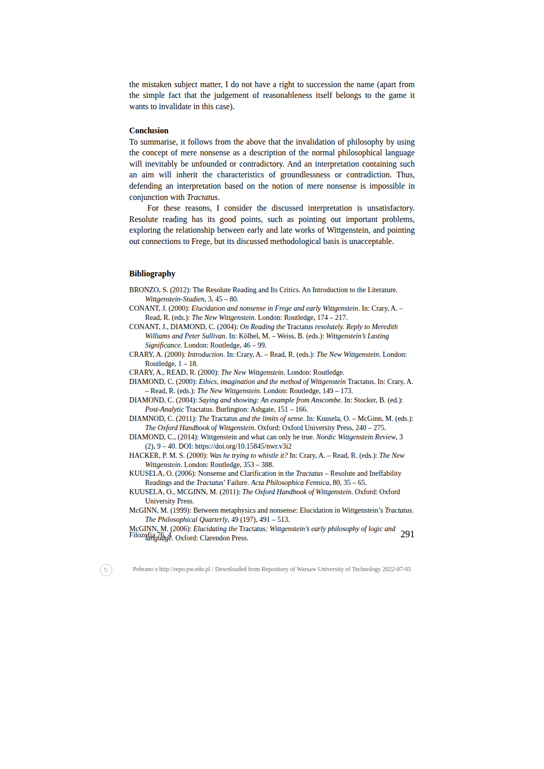the mistaken subject matter, I do not have a right to succession the name (apart from the simple fact that the judgement of reasonableness itself belongs to the game it wants to invalidate in this case).
Conclusion
To summarise, it follows from the above that the invalidation of philosophy by using the concept of mere nonsense as a description of the normal philosophical language will inevitably be unfounded or contradictory. And an interpretation containing such an aim will inherit the characteristics of groundlessness or contradiction. Thus, defending an interpretation based on the notion of mere nonsense is impossible in conjunction with Tractatus.
For these reasons, I consider the discussed interpretation is unsatisfactory. Resolute reading has its good points, such as pointing out important problems, exploring the relationship between early and late works of Wittgenstein, and pointing out connections to Frege, but its discussed methodological basis is unacceptable.
Bibliography
BRONZO, S. (2012): The Resolute Reading and Its Critics. An Introduction to the Literature. Wittgenstein-Studien, 3, 45 – 80.
CONANT, J. (2000): Elucidation and nonsense in Frege and early Wittgenstein. In: Crary, A. – Read, R. (eds.): The New Wittgenstein. London: Routledge, 174 – 217.
CONANT, J., DIAMOND, C. (2004): On Reading the Tractatus resolutely. Reply to Meredith Williams and Peter Sullivan. In: Kölbel, M. – Weiss, B. (eds.): Wittgenstein’s Lasting Significance. London: Routledge, 46 – 99.
CRARY, A. (2000): Introduction. In: Crary, A. – Read, R. (eds.): The New Wittgenstein. London: Routledge, 1 – 18.
CRARY, A., READ, R. (2000): The New Wittgenstein. London: Routledge.
DIAMOND, C. (2000): Ethics, imagination and the method of Wittgenstein Tractatus. In: Crary, A. – Read, R. (eds.): The New Wittgenstein. London: Routledge, 149 – 173.
DIAMOND, C. (2004): Saying and showing: An example from Anscombe. In: Stocker, B. (ed.): Post-Analytic Tractatus. Burlington: Ashgate, 151 – 166.
DIAMNOD, C. (2011): The Tractatus and the limits of sense. In: Kuusela, O. – McGinn, M. (eds.): The Oxford Handbook of Wittgenstein. Oxford: Oxford University Press, 240 – 275.
DIAMOND, C., (2014): Wittgenstein and what can only be true. Nordic Wittgenstein Review, 3 (2), 9 – 40. DOI: https://doi.org/10.15845/nwr.v3i2
HACKER, P. M. S. (2000): Was he trying to whistle it? In: Crary, A. – Read, R. (eds.): The New Wittgenstein. London: Routledge, 353 – 388.
KUUSELA, O. (2006): Nonsense and Clarification in the Tractatus – Resolute and Ineffability Readings and the Tractatus’ Failure. Acta Philosophica Fennica, 80, 35 – 65.
KUUSELA, O., MCGINN, M. (2011): The Oxford Handbook of Wittgenstein. Oxford: Oxford University Press.
McGINN, M. (1999): Between metaphysics and nonsense: Elucidation in Wittgenstein’s Tractatus. The Philosophical Quarterly, 49 (197), 491 – 513.
McGINN, M. (2006): Elucidating the Tractatus: Wittgenstein’s early philosophy of logic and language. Oxford: Clarendon Press.
Filozofia 76, 4 291
↻
Pobrano z http://repo.pw.edu.pl / Downloaded from Repository of Warsaw University of Technology 2022-07-05